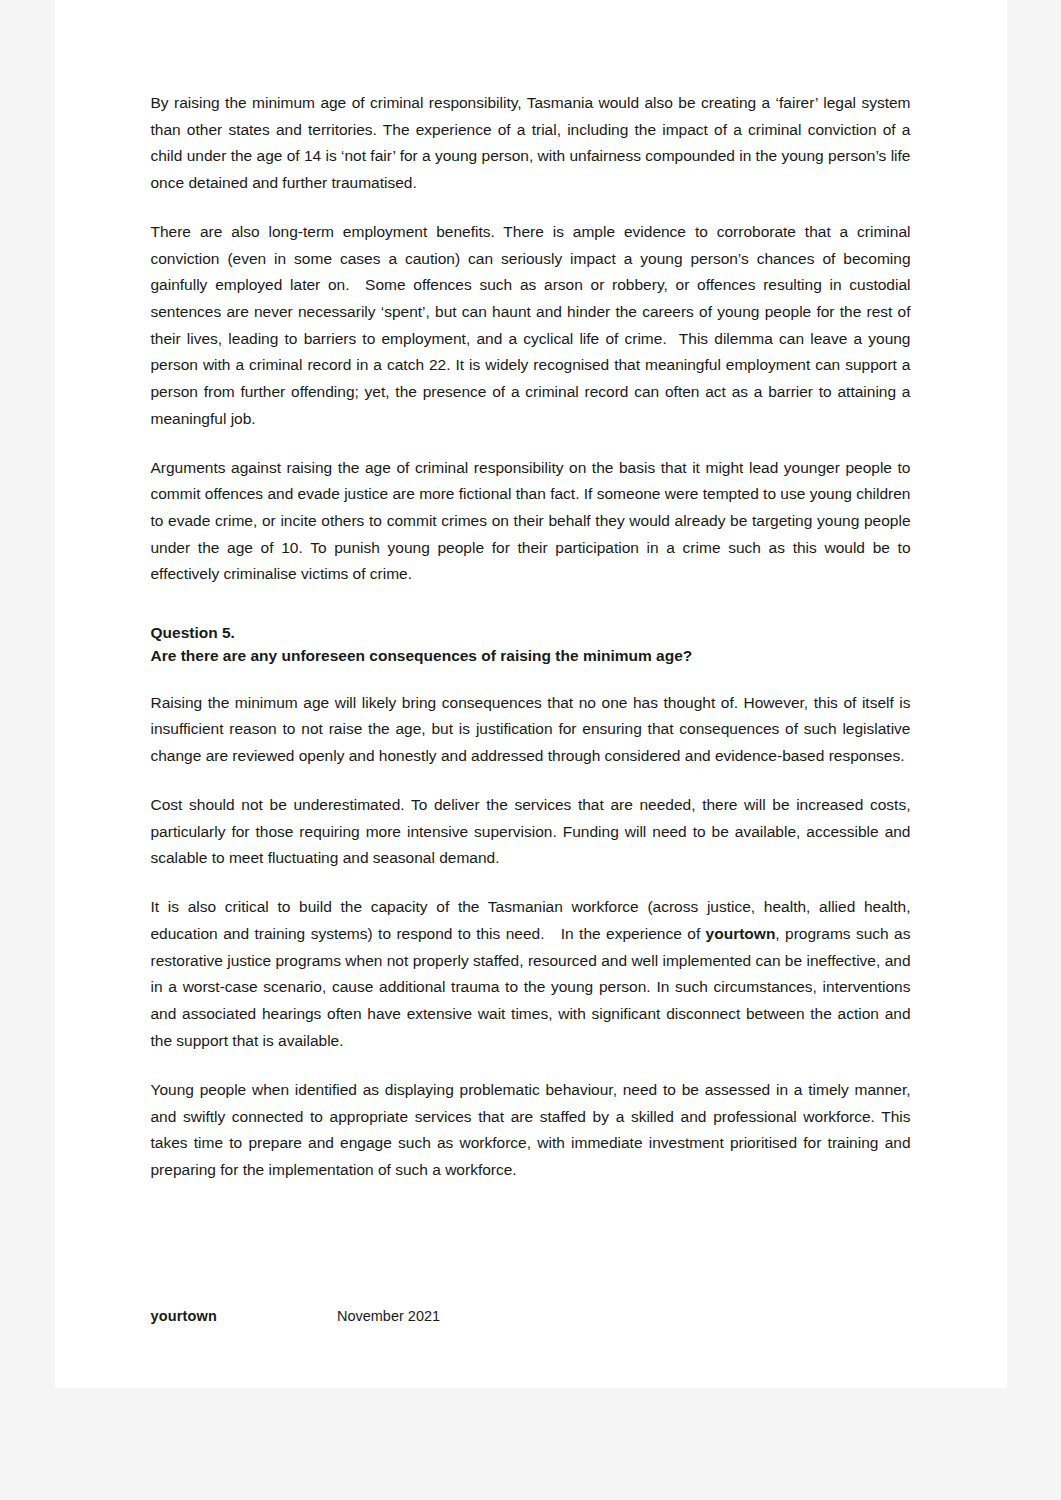By raising the minimum age of criminal responsibility, Tasmania would also be creating a ‘fairer’ legal system than other states and territories. The experience of a trial, including the impact of a criminal conviction of a child under the age of 14 is ‘not fair’ for a young person, with unfairness compounded in the young person’s life once detained and further traumatised.
There are also long-term employment benefits. There is ample evidence to corroborate that a criminal conviction (even in some cases a caution) can seriously impact a young person’s chances of becoming gainfully employed later on. Some offences such as arson or robbery, or offences resulting in custodial sentences are never necessarily ‘spent’, but can haunt and hinder the careers of young people for the rest of their lives, leading to barriers to employment, and a cyclical life of crime. This dilemma can leave a young person with a criminal record in a catch 22. It is widely recognised that meaningful employment can support a person from further offending; yet, the presence of a criminal record can often act as a barrier to attaining a meaningful job.
Arguments against raising the age of criminal responsibility on the basis that it might lead younger people to commit offences and evade justice are more fictional than fact. If someone were tempted to use young children to evade crime, or incite others to commit crimes on their behalf they would already be targeting young people under the age of 10. To punish young people for their participation in a crime such as this would be to effectively criminalise victims of crime.
Question 5. Are there are any unforeseen consequences of raising the minimum age?
Raising the minimum age will likely bring consequences that no one has thought of. However, this of itself is insufficient reason to not raise the age, but is justification for ensuring that consequences of such legislative change are reviewed openly and honestly and addressed through considered and evidence-based responses.
Cost should not be underestimated. To deliver the services that are needed, there will be increased costs, particularly for those requiring more intensive supervision. Funding will need to be available, accessible and scalable to meet fluctuating and seasonal demand.
It is also critical to build the capacity of the Tasmanian workforce (across justice, health, allied health, education and training systems) to respond to this need. In the experience of yourtown, programs such as restorative justice programs when not properly staffed, resourced and well implemented can be ineffective, and in a worst-case scenario, cause additional trauma to the young person. In such circumstances, interventions and associated hearings often have extensive wait times, with significant disconnect between the action and the support that is available.
Young people when identified as displaying problematic behaviour, need to be assessed in a timely manner, and swiftly connected to appropriate services that are staffed by a skilled and professional workforce. This takes time to prepare and engage such as workforce, with immediate investment prioritised for training and preparing for the implementation of such a workforce.
yourtown November 2021